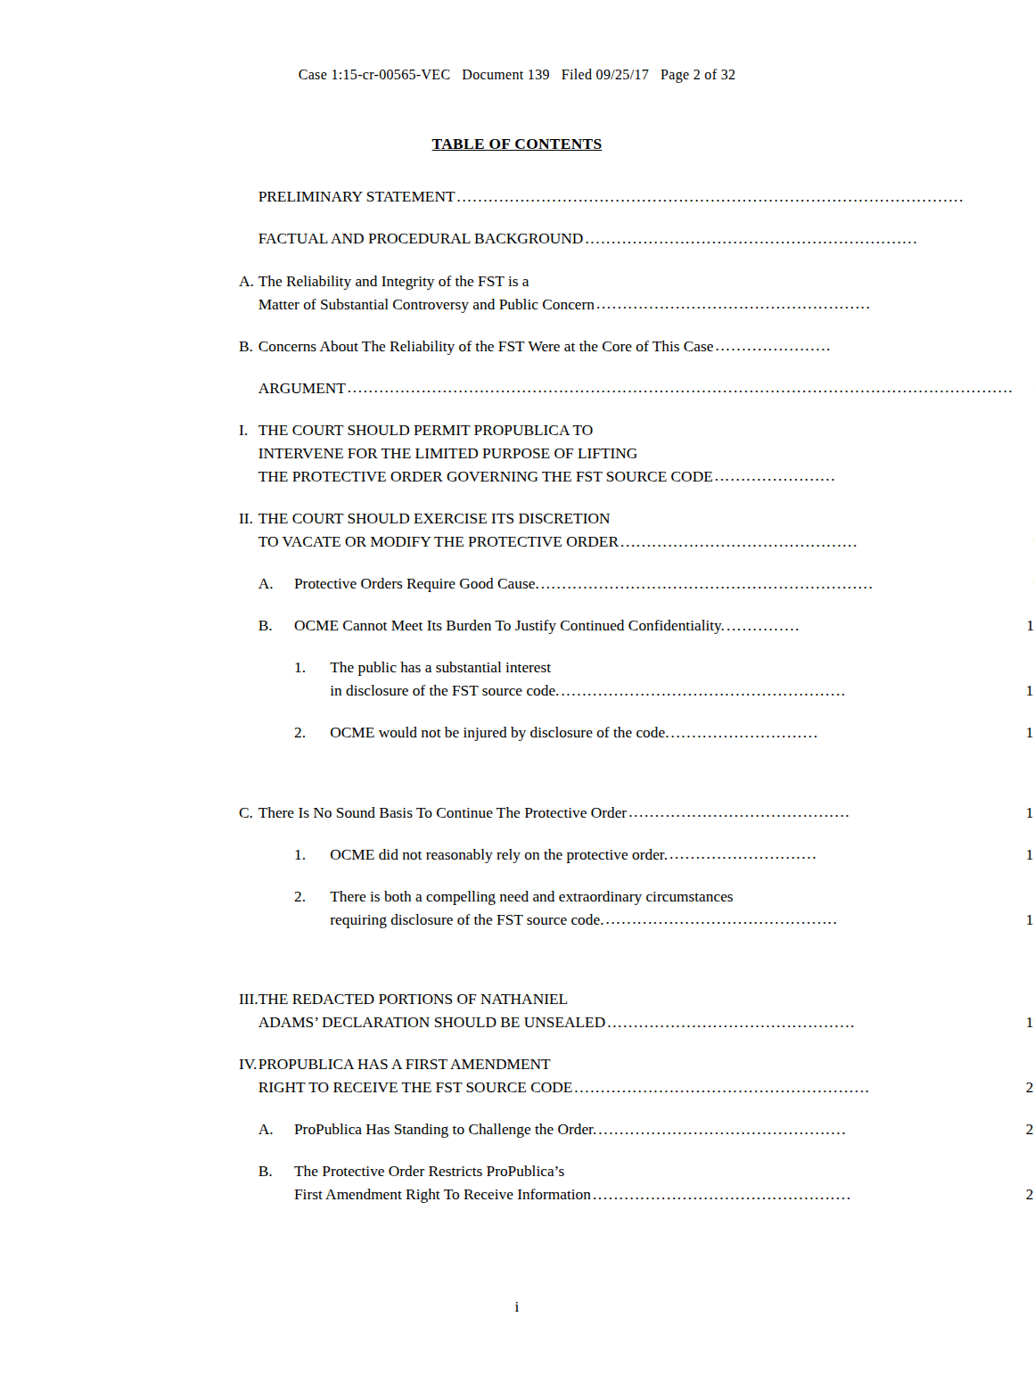Case 1:15-cr-00565-VEC Document 139 Filed 09/25/17 Page 2 of 32
TABLE OF CONTENTS
| | PRELIMINARY STATEMENT ................................................................................................ 1 |
| | FACTUAL AND PROCEDURAL BACKGROUND ............................................................... 3 |
| A. | The Reliability and Integrity of the FST is a Matter of Substantial Controversy and Public Concern .................................................... 3 |
| B. | Concerns About The Reliability of the FST Were at the Core of This Case ...................... 7 |
| | ARGUMENT .............................................................................................................................. 8 |
| I. | THE COURT SHOULD PERMIT PROPUBLICA TO INTERVENE FOR THE LIMITED PURPOSE OF LIFTING THE PROTECTIVE ORDER GOVERNING THE FST SOURCE CODE ....................... 8 |
| II. | THE COURT SHOULD EXERCISE ITS DISCRETION TO VACATE OR MODIFY THE PROTECTIVE ORDER ............................................. 9 |
| | / A. / Protective Orders Require Good Cause. ............................................................... 9 / / B. / OCME Cannot Meet Its Burden To Justify Continued Confidentiality. .............. 11 / / / / 1. / The public has a substantial interest in disclosure of the FST source code. ...................................................... 12 / / 2. / OCME would not be injured by disclosure of the code. ............................ 13 / / |
| C. | There Is No Sound Basis To Continue The Protective Order .......................................... 16 |
| | / / / 1. / OCME did not reasonably rely on the protective order. ............................ 16 / / 2. / There is both a compelling need and extraordinary circumstances requiring disclosure of the FST source code. ............................................ 18 / / |
| III. | THE REDACTED PORTIONS OF NATHANIEL ADAMS’ DECLARATION SHOULD BE UNSEALED ............................................... 19 |
| IV. | PROPUBLICA HAS A FIRST AMENDMENT RIGHT TO RECEIVE THE FST SOURCE CODE ........................................................ 20 |
| | / A. / ProPublica Has Standing to Challenge the Order. ............................................... 20 / / B. / The Protective Order Restricts ProPublica’s First Amendment Right To Receive Information ................................................. 21 / |
i